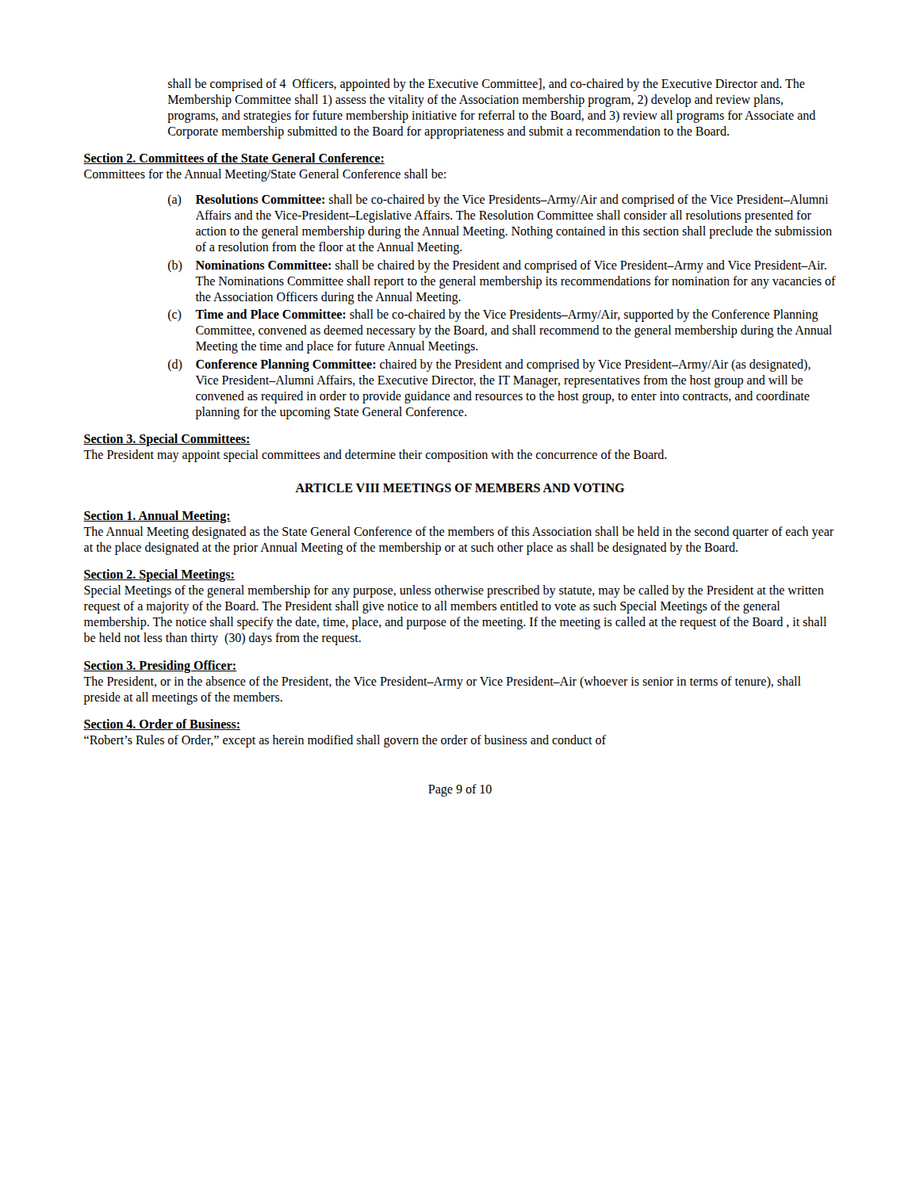shall be comprised of 4 Officers, appointed by the Executive Committee], and co-chaired by the Executive Director and. The Membership Committee shall 1) assess the vitality of the Association membership program, 2) develop and review plans, programs, and strategies for future membership initiative for referral to the Board, and 3) review all programs for Associate and Corporate membership submitted to the Board for appropriateness and submit a recommendation to the Board.
Section 2. Committees of the State General Conference:
Committees for the Annual Meeting/State General Conference shall be:
(a) Resolutions Committee: shall be co-chaired by the Vice Presidents–Army/Air and comprised of the Vice President–Alumni Affairs and the Vice-President–Legislative Affairs. The Resolution Committee shall consider all resolutions presented for action to the general membership during the Annual Meeting. Nothing contained in this section shall preclude the submission of a resolution from the floor at the Annual Meeting.
(b) Nominations Committee: shall be chaired by the President and comprised of Vice President–Army and Vice President–Air. The Nominations Committee shall report to the general membership its recommendations for nomination for any vacancies of the Association Officers during the Annual Meeting.
(c) Time and Place Committee: shall be co-chaired by the Vice Presidents–Army/Air, supported by the Conference Planning Committee, convened as deemed necessary by the Board, and shall recommend to the general membership during the Annual Meeting the time and place for future Annual Meetings.
(d) Conference Planning Committee: chaired by the President and comprised by Vice President–Army/Air (as designated), Vice President–Alumni Affairs, the Executive Director, the IT Manager, representatives from the host group and will be convened as required in order to provide guidance and resources to the host group, to enter into contracts, and coordinate planning for the upcoming State General Conference.
Section 3. Special Committees:
The President may appoint special committees and determine their composition with the concurrence of the Board.
ARTICLE VIII MEETINGS OF MEMBERS AND VOTING
Section 1. Annual Meeting:
The Annual Meeting designated as the State General Conference of the members of this Association shall be held in the second quarter of each year at the place designated at the prior Annual Meeting of the membership or at such other place as shall be designated by the Board.
Section 2. Special Meetings:
Special Meetings of the general membership for any purpose, unless otherwise prescribed by statute, may be called by the President at the written request of a majority of the Board. The President shall give notice to all members entitled to vote as such Special Meetings of the general membership. The notice shall specify the date, time, place, and purpose of the meeting. If the meeting is called at the request of the Board , it shall be held not less than thirty (30) days from the request.
Section 3. Presiding Officer:
The President, or in the absence of the President, the Vice President–Army or Vice President–Air (whoever is senior in terms of tenure), shall preside at all meetings of the members.
Section 4. Order of Business:
“Robert’s Rules of Order,” except as herein modified shall govern the order of business and conduct of
Page 9 of 10